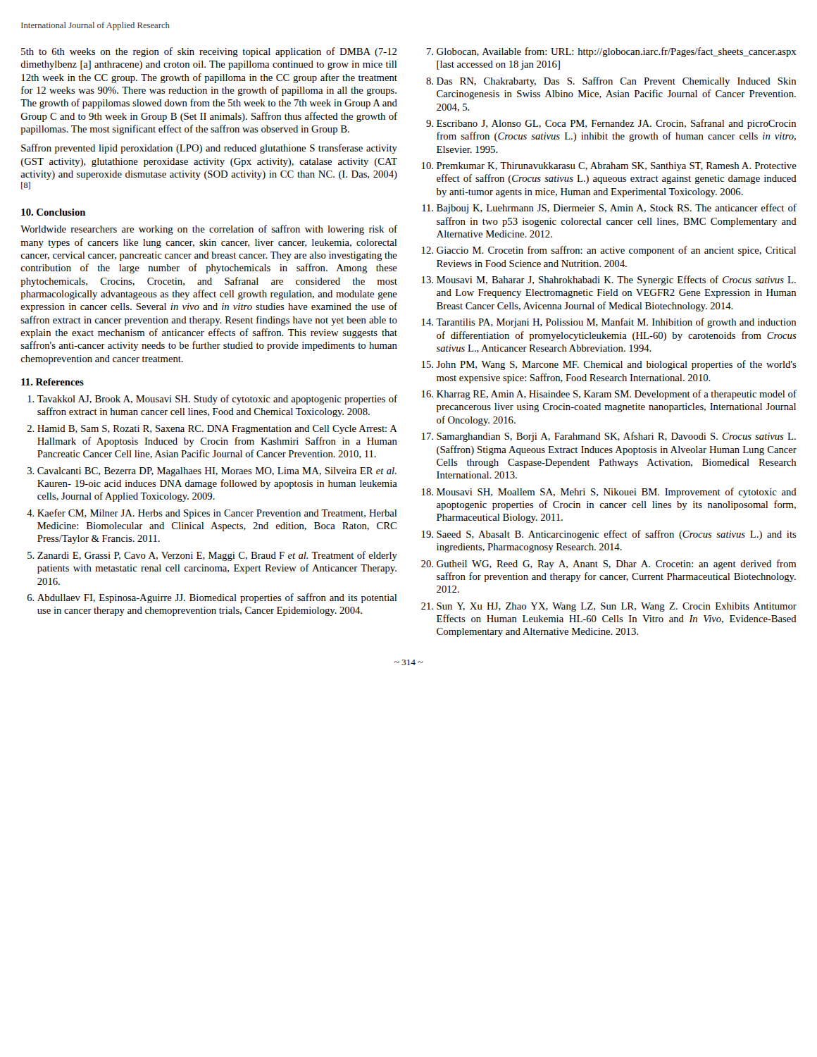International Journal of Applied Research
5th to 6th weeks on the region of skin receiving topical application of DMBA (7-12 dimethylbenz [a] anthracene) and croton oil. The papilloma continued to grow in mice till 12th week in the CC group. The growth of papilloma in the CC group after the treatment for 12 weeks was 90%. There was reduction in the growth of papilloma in all the groups. The growth of pappilomas slowed down from the 5th week to the 7th week in Group A and Group C and to 9th week in Group B (Set II animals). Saffron thus affected the growth of papillomas. The most significant effect of the saffron was observed in Group B.
Saffron prevented lipid peroxidation (LPO) and reduced glutathione S transferase activity (GST activity), glutathione peroxidase activity (Gpx activity), catalase activity (CAT activity) and superoxide dismutase activity (SOD activity) in CC than NC. (I. Das, 2004)[8]
10. Conclusion
Worldwide researchers are working on the correlation of saffron with lowering risk of many types of cancers like lung cancer, skin cancer, liver cancer, leukemia, colorectal cancer, cervical cancer, pancreatic cancer and breast cancer. They are also investigating the contribution of the large number of phytochemicals in saffron. Among these phytochemicals, Crocins, Crocetin, and Safranal are considered the most pharmacologically advantageous as they affect cell growth regulation, and modulate gene expression in cancer cells. Several in vivo and in vitro studies have examined the use of saffron extract in cancer prevention and therapy. Resent findings have not yet been able to explain the exact mechanism of anticancer effects of saffron. This review suggests that saffron's anti-cancer activity needs to be further studied to provide impediments to human chemoprevention and cancer treatment.
11. References
Tavakkol AJ, Brook A, Mousavi SH. Study of cytotoxic and apoptogenic properties of saffron extract in human cancer cell lines, Food and Chemical Toxicology. 2008.
Hamid B, Sam S, Rozati R, Saxena RC. DNA Fragmentation and Cell Cycle Arrest: A Hallmark of Apoptosis Induced by Crocin from Kashmiri Saffron in a Human Pancreatic Cancer Cell line, Asian Pacific Journal of Cancer Prevention. 2010, 11.
Cavalcanti BC, Bezerra DP, Magalhaes HI, Moraes MO, Lima MA, Silveira ER et al. Kauren- 19-oic acid induces DNA damage followed by apoptosis in human leukemia cells, Journal of Applied Toxicology. 2009.
Kaefer CM, Milner JA. Herbs and Spices in Cancer Prevention and Treatment, Herbal Medicine: Biomolecular and Clinical Aspects, 2nd edition, Boca Raton, CRC Press/Taylor & Francis. 2011.
Zanardi E, Grassi P, Cavo A, Verzoni E, Maggi C, Braud F et al. Treatment of elderly patients with metastatic renal cell carcinoma, Expert Review of Anticancer Therapy. 2016.
Abdullaev FI, Espinosa-Aguirre JJ. Biomedical properties of saffron and its potential use in cancer therapy and chemoprevention trials, Cancer Epidemiology. 2004.
Globocan, Available from: URL: http://globocan.iarc.fr/Pages/fact_sheets_cancer.aspx [last accessed on 18 jan 2016]
Das RN, Chakrabarty, Das S. Saffron Can Prevent Chemically Induced Skin Carcinogenesis in Swiss Albino Mice, Asian Pacific Journal of Cancer Prevention. 2004, 5.
Escribano J, Alonso GL, Coca PM, Fernandez JA. Crocin, Safranal and picroCrocin from saffron (Crocus sativus L.) inhibit the growth of human cancer cells in vitro, Elsevier. 1995.
Premkumar K, Thirunavukkarasu C, Abraham SK, Santhiya ST, Ramesh A. Protective effect of saffron (Crocus sativus L.) aqueous extract against genetic damage induced by anti-tumor agents in mice, Human and Experimental Toxicology. 2006.
Bajbouj K, Luehrmann JS, Diermeier S, Amin A, Stock RS. The anticancer effect of saffron in two p53 isogenic colorectal cancer cell lines, BMC Complementary and Alternative Medicine. 2012.
Giaccio M. Crocetin from saffron: an active component of an ancient spice, Critical Reviews in Food Science and Nutrition. 2004.
Mousavi M, Baharar J, Shahrokhabadi K. The Synergic Effects of Crocus sativus L. and Low Frequency Electromagnetic Field on VEGFR2 Gene Expression in Human Breast Cancer Cells, Avicenna Journal of Medical Biotechnology. 2014.
Tarantilis PA, Morjani H, Polissiou M, Manfait M. Inhibition of growth and induction of differentiation of promyelocyticleukemia (HL-60) by carotenoids from Crocus sativus L., Anticancer Research Abbreviation. 1994.
John PM, Wang S, Marcone MF. Chemical and biological properties of the world's most expensive spice: Saffron, Food Research International. 2010.
Kharrag RE, Amin A, Hisaindee S, Karam SM. Development of a therapeutic model of precancerous liver using Crocin-coated magnetite nanoparticles, International Journal of Oncology. 2016.
Samarghandian S, Borji A, Farahmand SK, Afshari R, Davoodi S. Crocus sativus L. (Saffron) Stigma Aqueous Extract Induces Apoptosis in Alveolar Human Lung Cancer Cells through Caspase-Dependent Pathways Activation, Biomedical Research International. 2013.
Mousavi SH, Moallem SA, Mehri S, Nikouei BM. Improvement of cytotoxic and apoptogenic properties of Crocin in cancer cell lines by its nanoliposomal form, Pharmaceutical Biology. 2011.
Saeed S, Abasalt B. Anticarcinogenic effect of saffron (Crocus sativus L.) and its ingredients, Pharmacognosy Research. 2014.
Gutheil WG, Reed G, Ray A, Anant S, Dhar A. Crocetin: an agent derived from saffron for prevention and therapy for cancer, Current Pharmaceutical Biotechnology. 2012.
Sun Y, Xu HJ, Zhao YX, Wang LZ, Sun LR, Wang Z. Crocin Exhibits Antitumor Effects on Human Leukemia HL-60 Cells In Vitro and In Vivo, Evidence-Based Complementary and Alternative Medicine. 2013.
~ 314 ~